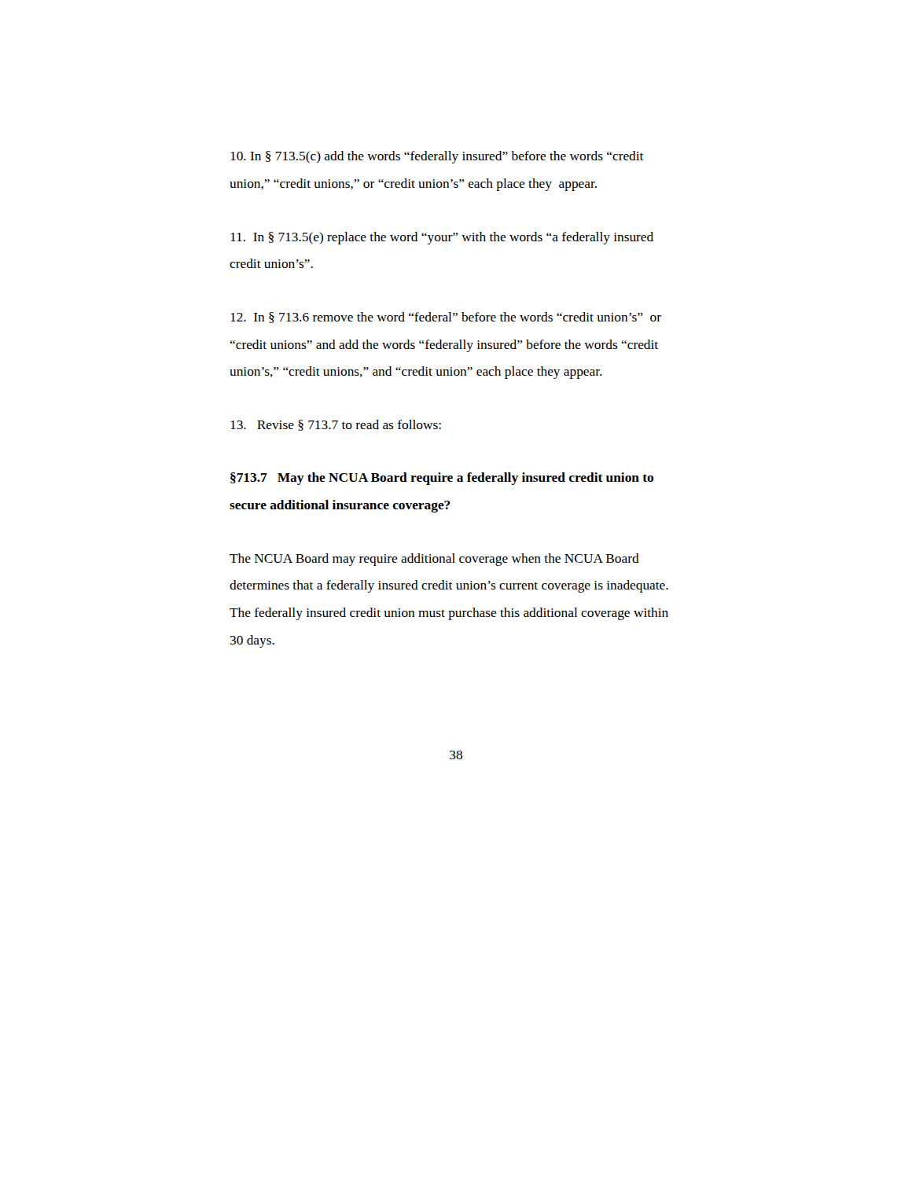10. In § 713.5(c) add the words “federally insured” before the words “credit union,” “credit unions,” or “credit union’s” each place they appear.
11. In § 713.5(e) replace the word “your” with the words “a federally insured credit union’s”.
12. In § 713.6 remove the word “federal” before the words “credit union’s” or “credit unions” and add the words “federally insured” before the words “credit union’s,” “credit unions,” and “credit union” each place they appear.
13. Revise § 713.7 to read as follows:
§713.7 May the NCUA Board require a federally insured credit union to secure additional insurance coverage?
The NCUA Board may require additional coverage when the NCUA Board determines that a federally insured credit union’s current coverage is inadequate. The federally insured credit union must purchase this additional coverage within 30 days.
38